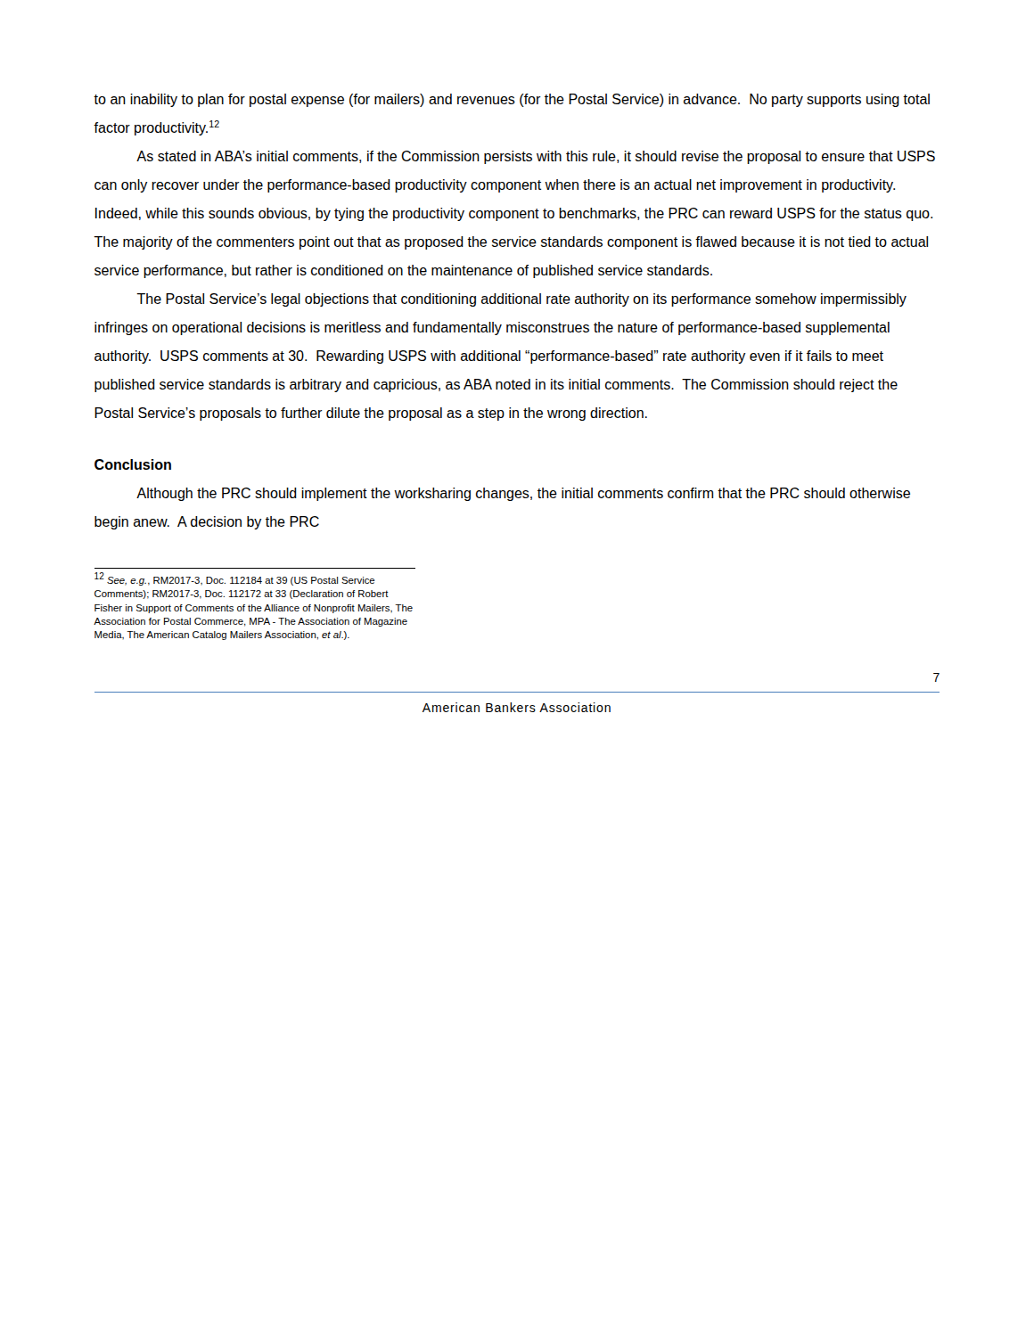to an inability to plan for postal expense (for mailers) and revenues (for the Postal Service) in advance. No party supports using total factor productivity.12
As stated in ABA’s initial comments, if the Commission persists with this rule, it should revise the proposal to ensure that USPS can only recover under the performance-based productivity component when there is an actual net improvement in productivity. Indeed, while this sounds obvious, by tying the productivity component to benchmarks, the PRC can reward USPS for the status quo. The majority of the commenters point out that as proposed the service standards component is flawed because it is not tied to actual service performance, but rather is conditioned on the maintenance of published service standards.
The Postal Service’s legal objections that conditioning additional rate authority on its performance somehow impermissibly infringes on operational decisions is meritless and fundamentally misconstrues the nature of performance-based supplemental authority. USPS comments at 30. Rewarding USPS with additional “performance-based” rate authority even if it fails to meet published service standards is arbitrary and capricious, as ABA noted in its initial comments. The Commission should reject the Postal Service’s proposals to further dilute the proposal as a step in the wrong direction.
Conclusion
Although the PRC should implement the worksharing changes, the initial comments confirm that the PRC should otherwise begin anew. A decision by the PRC
12 See, e.g., RM2017-3, Doc. 112184 at 39 (US Postal Service Comments); RM2017-3, Doc. 112172 at 33 (Declaration of Robert Fisher in Support of Comments of the Alliance of Nonprofit Mailers, The Association for Postal Commerce, MPA - The Association of Magazine Media, The American Catalog Mailers Association, et al.).
7
American Bankers Association